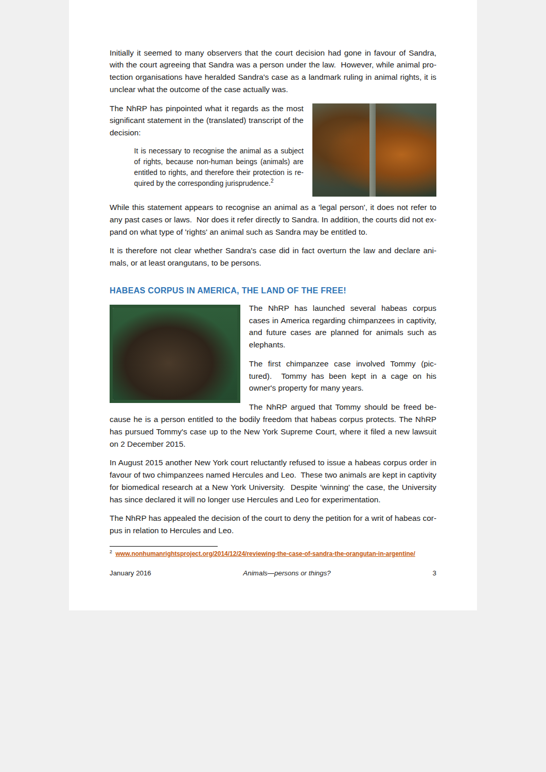Initially it seemed to many observers that the court decision had gone in favour of Sandra, with the court agreeing that Sandra was a person under the law. However, while animal protection organisations have heralded Sandra's case as a landmark ruling in animal rights, it is unclear what the outcome of the case actually was.
The NhRP has pinpointed what it regards as the most significant statement in the (translated) transcript of the decision:
It is necessary to recognise the animal as a subject of rights, because non-human beings (animals) are entitled to rights, and therefore their protection is required by the corresponding jurisprudence.2
While this statement appears to recognise an animal as a 'legal person', it does not refer to any past cases or laws. Nor does it refer directly to Sandra. In addition, the courts did not expand on what type of 'rights' an animal such as Sandra may be entitled to.
It is therefore not clear whether Sandra's case did in fact overturn the law and declare animals, or at least orangutans, to be persons.
Habeas corpus in America, the land of the free!
The NhRP has launched several habeas corpus cases in America regarding chimpanzees in captivity, and future cases are planned for animals such as elephants.
The first chimpanzee case involved Tommy (pictured). Tommy has been kept in a cage on his owner's property for many years.
The NhRP argued that Tommy should be freed because he is a person entitled to the bodily freedom that habeas corpus protects. The NhRP has pursued Tommy's case up to the New York Supreme Court, where it filed a new lawsuit on 2 December 2015.
In August 2015 another New York court reluctantly refused to issue a habeas corpus order in favour of two chimpanzees named Hercules and Leo. These two animals are kept in captivity for biomedical research at a New York University. Despite 'winning' the case, the University has since declared it will no longer use Hercules and Leo for experimentation.
The NhRP has appealed the decision of the court to deny the petition for a writ of habeas corpus in relation to Hercules and Leo.
2 www.nonhumanrightsproject.org/2014/12/24/reviewing-the-case-of-sandra-the-orangutan-in-argentine/
January 2016
Animals—persons or things?
3